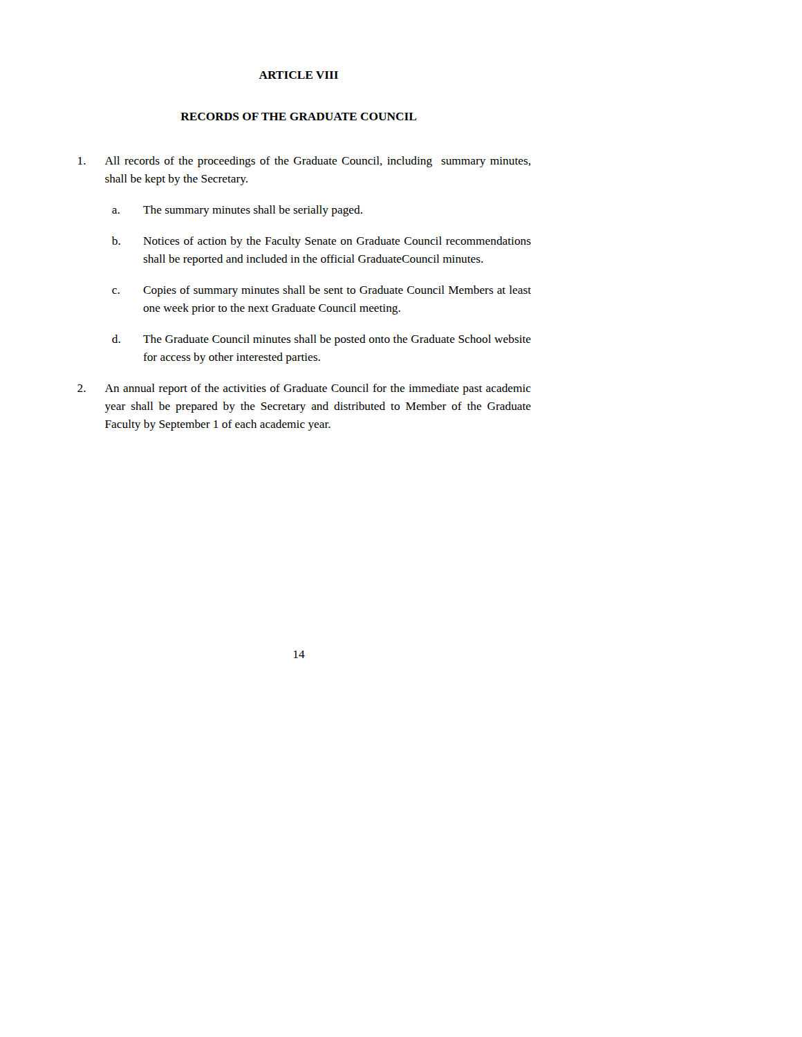ARTICLE VIII
RECORDS OF THE GRADUATE COUNCIL
All records of the proceedings of the Graduate Council, including summary minutes, shall be kept by the Secretary.
The summary minutes shall be serially paged.
Notices of action by the Faculty Senate on Graduate Council recommendations shall be reported and included in the official GraduateCouncil minutes.
Copies of summary minutes shall be sent to Graduate Council Members at least one week prior to the next Graduate Council meeting.
The Graduate Council minutes shall be posted onto the Graduate School website for access by other interested parties.
An annual report of the activities of Graduate Council for the immediate past academic year shall be prepared by the Secretary and distributed to Member of the Graduate Faculty by September 1 of each academic year.
14